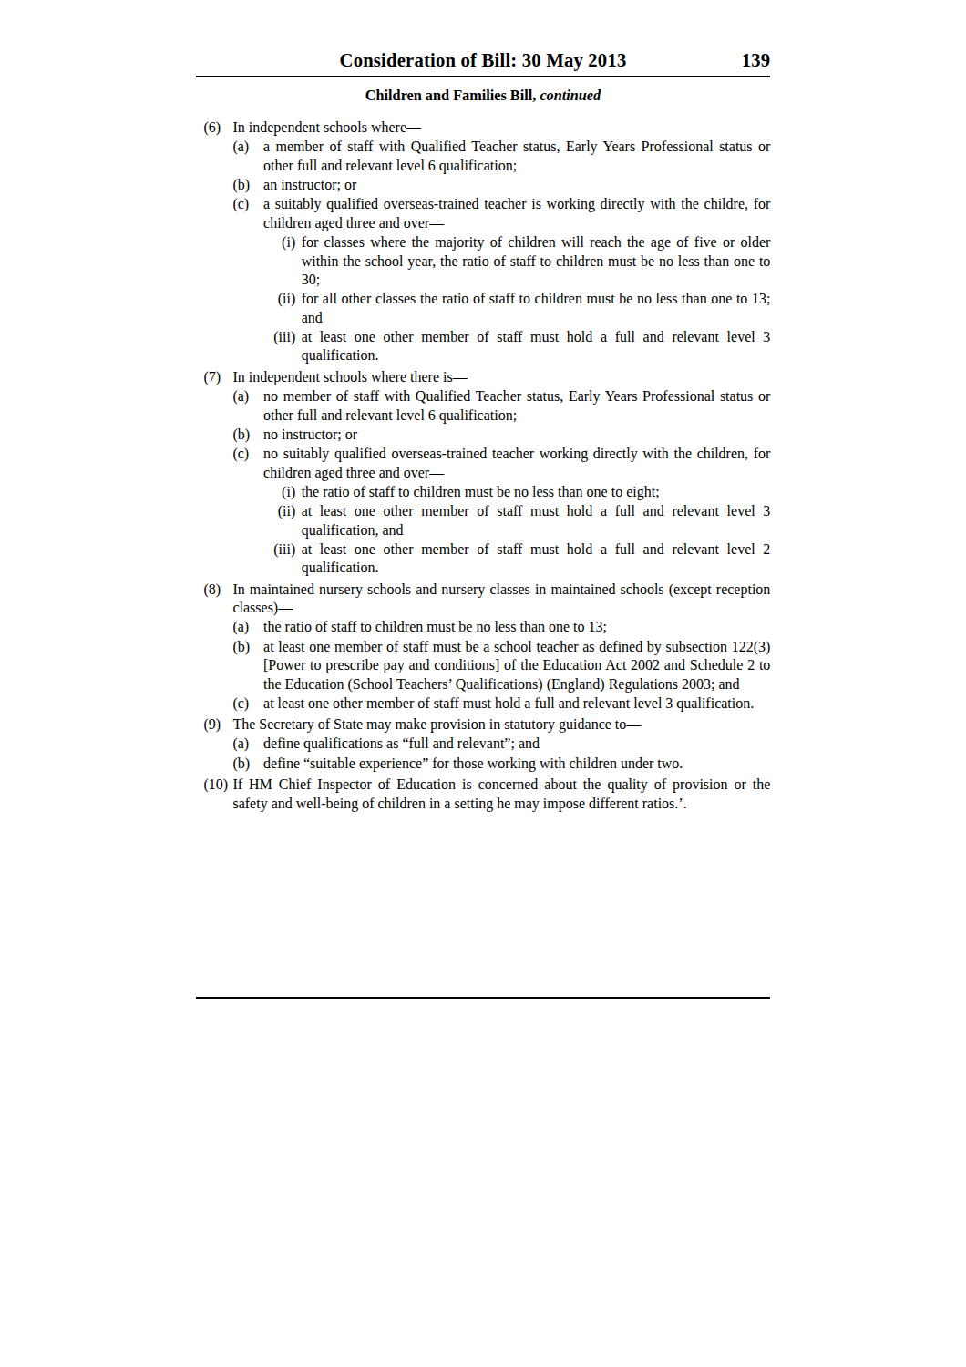Consideration of Bill: 30 May 2013
139
Children and Families Bill, continued
(6)
In independent schools where—
(a)
a member of staff with Qualified Teacher status, Early Years Professional status or other full and relevant level 6 qualification;
(b)
an instructor; or
(c)
a suitably qualified overseas-trained teacher is working directly with the childre, for children aged three and over—
(i)
for classes where the majority of children will reach the age of five or older within the school year, the ratio of staff to children must be no less than one to 30;
(ii)
for all other classes the ratio of staff to children must be no less than one to 13; and
(iii)
at least one other member of staff must hold a full and relevant level 3 qualification.
(7)
In independent schools where there is—
(a)
no member of staff with Qualified Teacher status, Early Years Professional status or other full and relevant level 6 qualification;
(b)
no instructor; or
(c)
no suitably qualified overseas-trained teacher working directly with the children, for children aged three and over—
(i)
the ratio of staff to children must be no less than one to eight;
(ii)
at least one other member of staff must hold a full and relevant level 3 qualification, and
(iii)
at least one other member of staff must hold a full and relevant level 2 qualification.
(8)
In maintained nursery schools and nursery classes in maintained schools (except reception classes)—
(a)
the ratio of staff to children must be no less than one to 13;
(b)
at least one member of staff must be a school teacher as defined by subsection 122(3) [Power to prescribe pay and conditions] of the Education Act 2002 and Schedule 2 to the Education (School Teachers’ Qualifications) (England) Regulations 2003; and
(c)
at least one other member of staff must hold a full and relevant level 3 qualification.
(9)
The Secretary of State may make provision in statutory guidance to—
(a)
define qualifications as “full and relevant”; and
(b)
define “suitable experience” for those working with children under two.
(10)
If HM Chief Inspector of Education is concerned about the quality of provision or the safety and well-being of children in a setting he may impose different ratios.’.